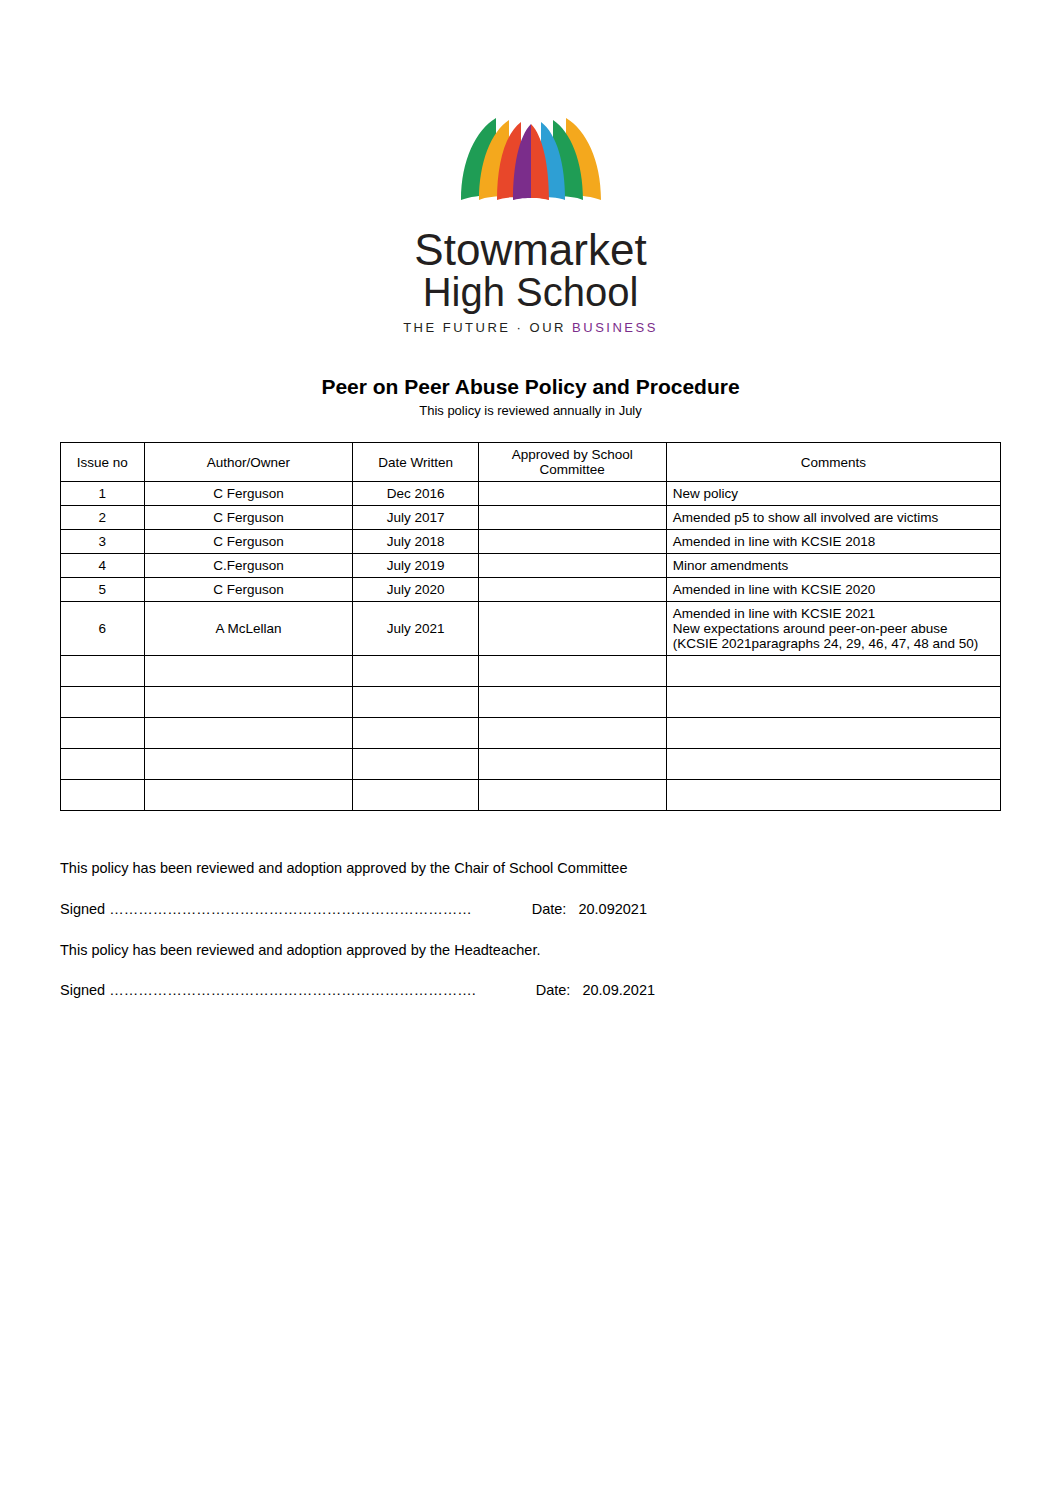Stowmarket High School
THE FUTURE · OUR BUSINESS
Peer on Peer Abuse Policy and Procedure
This policy is reviewed annually in July
| Issue no | Author/Owner | Date Written | Approved by School Committee | Comments |
| --- | --- | --- | --- | --- |
| 1 | C Ferguson | Dec 2016 | | New policy |
| 2 | C Ferguson | July 2017 | | Amended p5 to show all involved are victims |
| 3 | C Ferguson | July 2018 | | Amended in line with KCSIE 2018 |
| 4 | C.Ferguson | July 2019 | | Minor amendments |
| 5 | C Ferguson | July 2020 | | Amended in line with KCSIE 2020 |
| 6 | A McLellan | July 2021 | | Amended in line with KCSIE 2021 New expectations around peer-on-peer abuse (KCSIE 2021paragraphs 24, 29, 46, 47, 48 and 50) |
This policy has been reviewed and adoption approved by the Chair of School Committee
Signed …………………………………………………………………Date: 20.092021
This policy has been reviewed and adoption approved by the Headteacher.
Signed …………………………………………………………………. Date: 20.09.2021